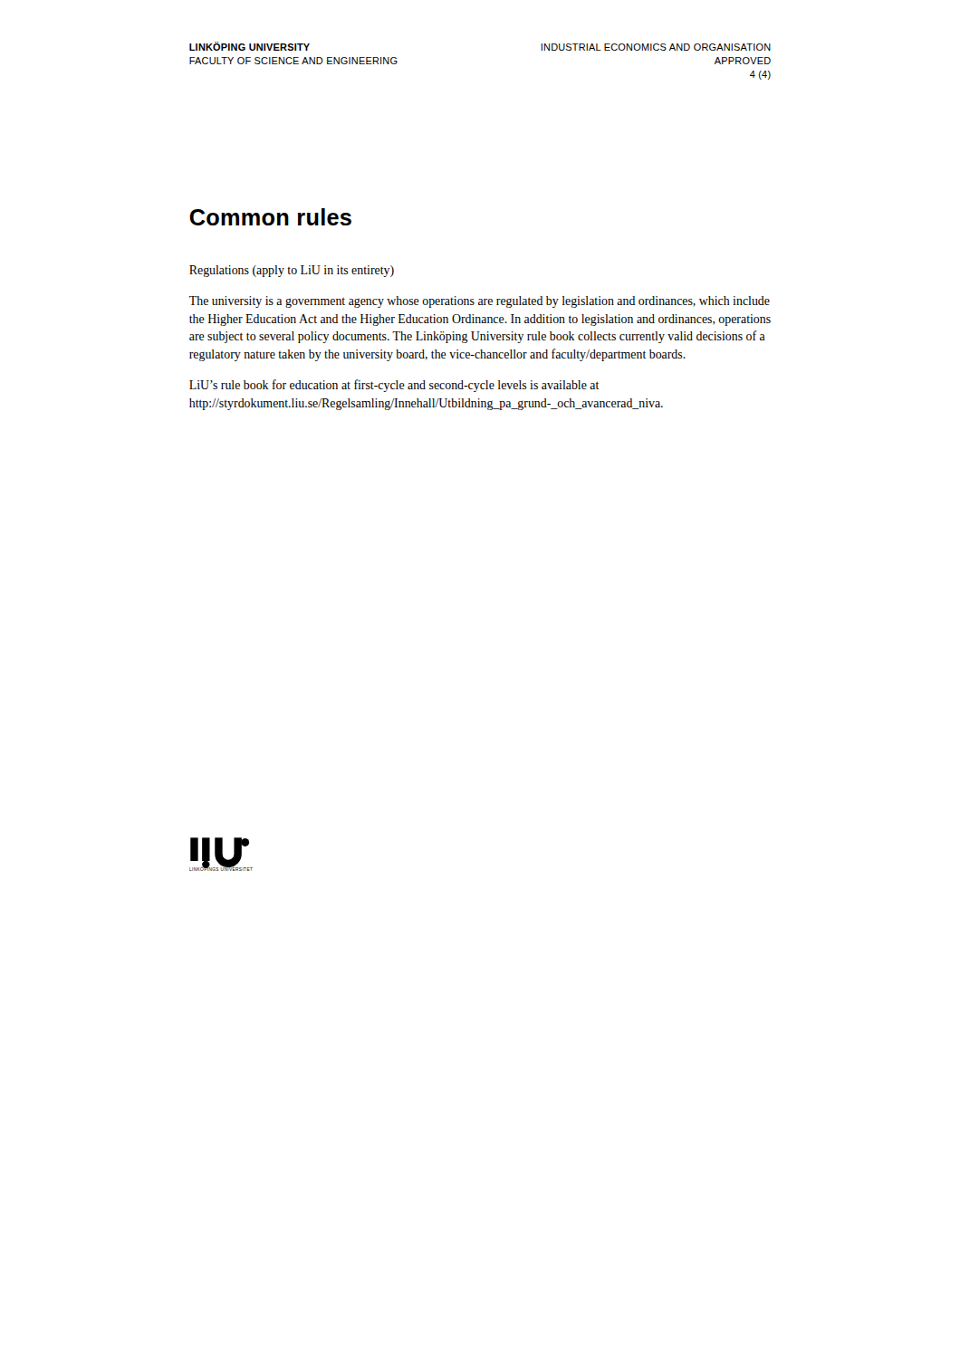LINKÖPING UNIVERSITY
FACULTY OF SCIENCE AND ENGINEERING
INDUSTRIAL ECONOMICS AND ORGANISATION
APPROVED
4 (4)
Common rules
Regulations (apply to LiU in its entirety)
The university is a government agency whose operations are regulated by legislation and ordinances, which include the Higher Education Act and the Higher Education Ordinance. In addition to legislation and ordinances, operations are subject to several policy documents. The Linköping University rule book collects currently valid decisions of a regulatory nature taken by the university board, the vice-chancellor and faculty/department boards.
LiU’s rule book for education at first-cycle and second-cycle levels is available at http://styrdokument.liu.se/Regelsamling/Innehall/Utbildning_pa_grund-_och_avancerad_niva.
LINKÖPINGS UNIVERSITET